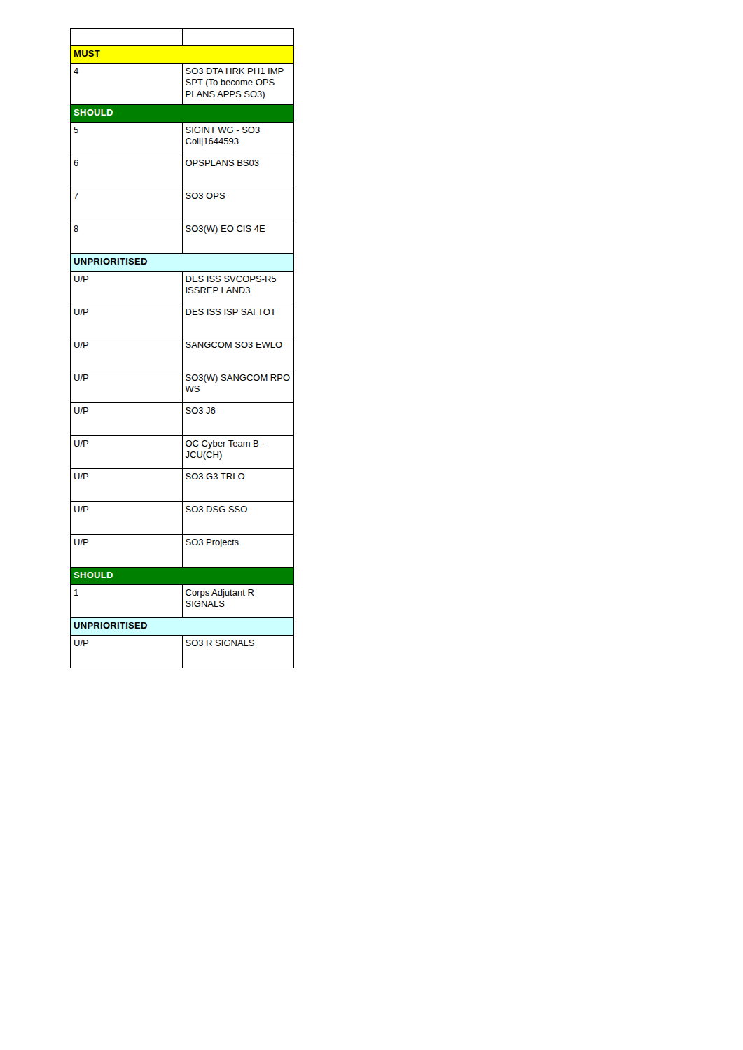| MUST |
| 4 | SO3 DTA HRK PH1 IMP SPT (To become OPS PLANS APPS SO3) |
| SHOULD |
| 5 | SIGINT WG - SO3 Coll/1644593 |
| 6 | OPSPLANS BS03 |
| 7 | SO3 OPS |
| 8 | SO3(W) EO CIS 4E |
| UNPRIORITISED |
| U/P | DES ISS SVCOPS-R5 ISSREP LAND3 |
| U/P | DES ISS ISP SAI TOT |
| U/P | SANGCOM SO3 EWLO |
| U/P | SO3(W) SANGCOM RPO WS |
| U/P | SO3 J6 |
| U/P | OC Cyber Team B - JCU(CH) |
| U/P | SO3 G3 TRLO |
| U/P | SO3 DSG SSO |
| U/P | SO3 Projects |
| SHOULD |
| 1 | Corps Adjutant R SIGNALS |
| UNPRIORITISED |
| U/P | SO3 R SIGNALS |